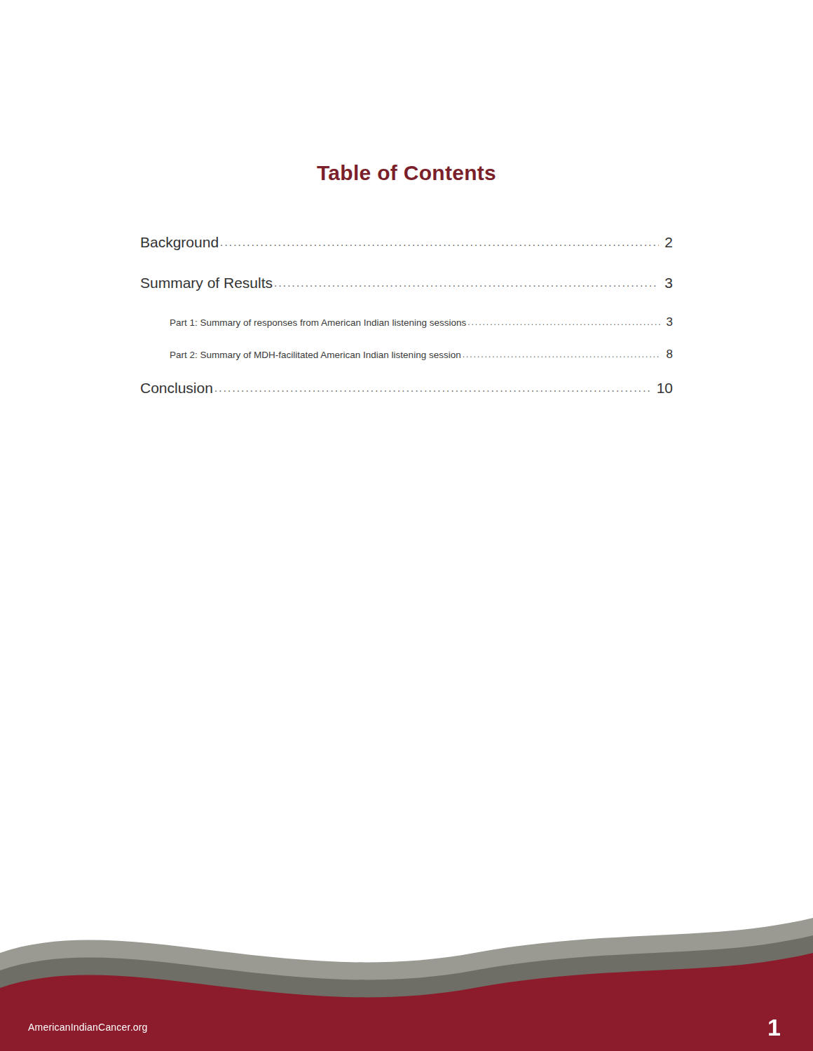Table of Contents
Background ................................................................................................... 2
Summary of Results ................................................................................................... 3
Part 1: Summary of responses from American Indian listening sessions ................................................................................................... 3
Part 2: Summary of MDH-facilitated American Indian listening session ................................................................................................... 8
Conclusion ................................................................................................... 10
AmericanIndianCancer.org
1